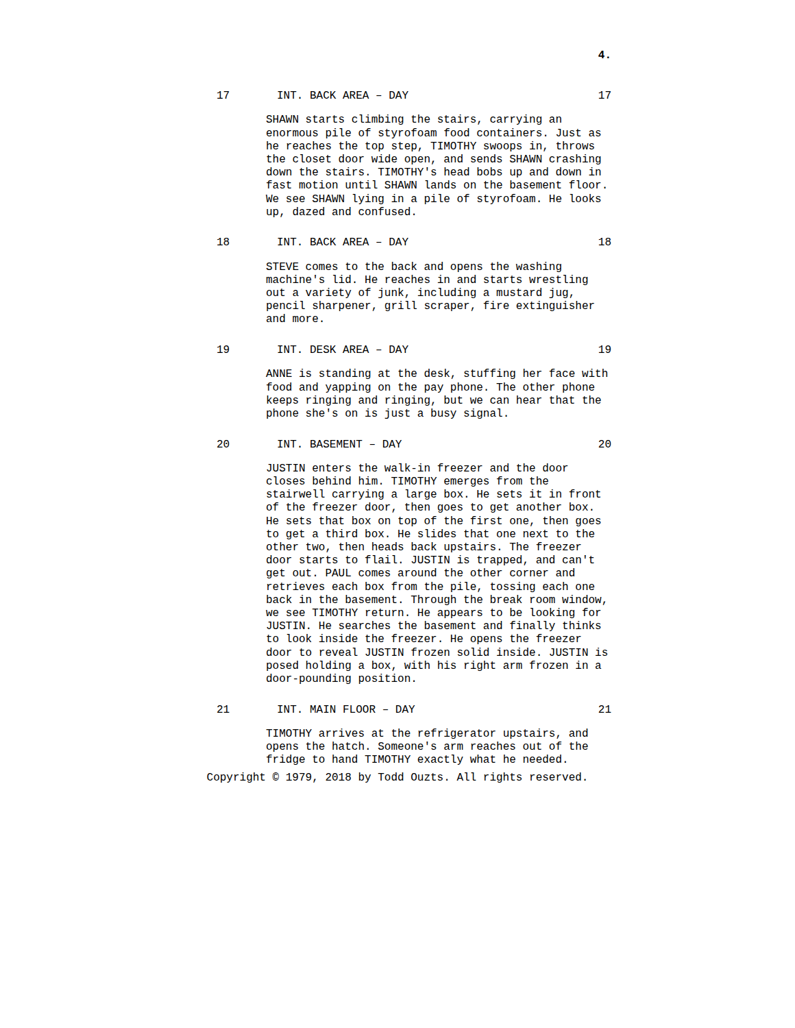4.
17 INT. BACK AREA – DAY 17
SHAWN starts climbing the stairs, carrying an enormous pile of styrofoam food containers. Just as he reaches the top step, TIMOTHY swoops in, throws the closet door wide open, and sends SHAWN crashing down the stairs. TIMOTHY's head bobs up and down in fast motion until SHAWN lands on the basement floor. We see SHAWN lying in a pile of styrofoam. He looks up, dazed and confused.
18 INT. BACK AREA – DAY 18
STEVE comes to the back and opens the washing machine's lid. He reaches in and starts wrestling out a variety of junk, including a mustard jug, pencil sharpener, grill scraper, fire extinguisher and more.
19 INT. DESK AREA – DAY 19
ANNE is standing at the desk, stuffing her face with food and yapping on the pay phone. The other phone keeps ringing and ringing, but we can hear that the phone she's on is just a busy signal.
20 INT. BASEMENT – DAY 20
JUSTIN enters the walk-in freezer and the door closes behind him. TIMOTHY emerges from the stairwell carrying a large box. He sets it in front of the freezer door, then goes to get another box. He sets that box on top of the first one, then goes to get a third box. He slides that one next to the other two, then heads back upstairs. The freezer door starts to flail. JUSTIN is trapped, and can't get out. PAUL comes around the other corner and retrieves each box from the pile, tossing each one back in the basement. Through the break room window, we see TIMOTHY return. He appears to be looking for JUSTIN. He searches the basement and finally thinks to look inside the freezer. He opens the freezer door to reveal JUSTIN frozen solid inside. JUSTIN is posed holding a box, with his right arm frozen in a door-pounding position.
21 INT. MAIN FLOOR – DAY 21
TIMOTHY arrives at the refrigerator upstairs, and opens the hatch. Someone's arm reaches out of the fridge to hand TIMOTHY exactly what he needed.
Copyright © 1979, 2018 by Todd Ouzts. All rights reserved.